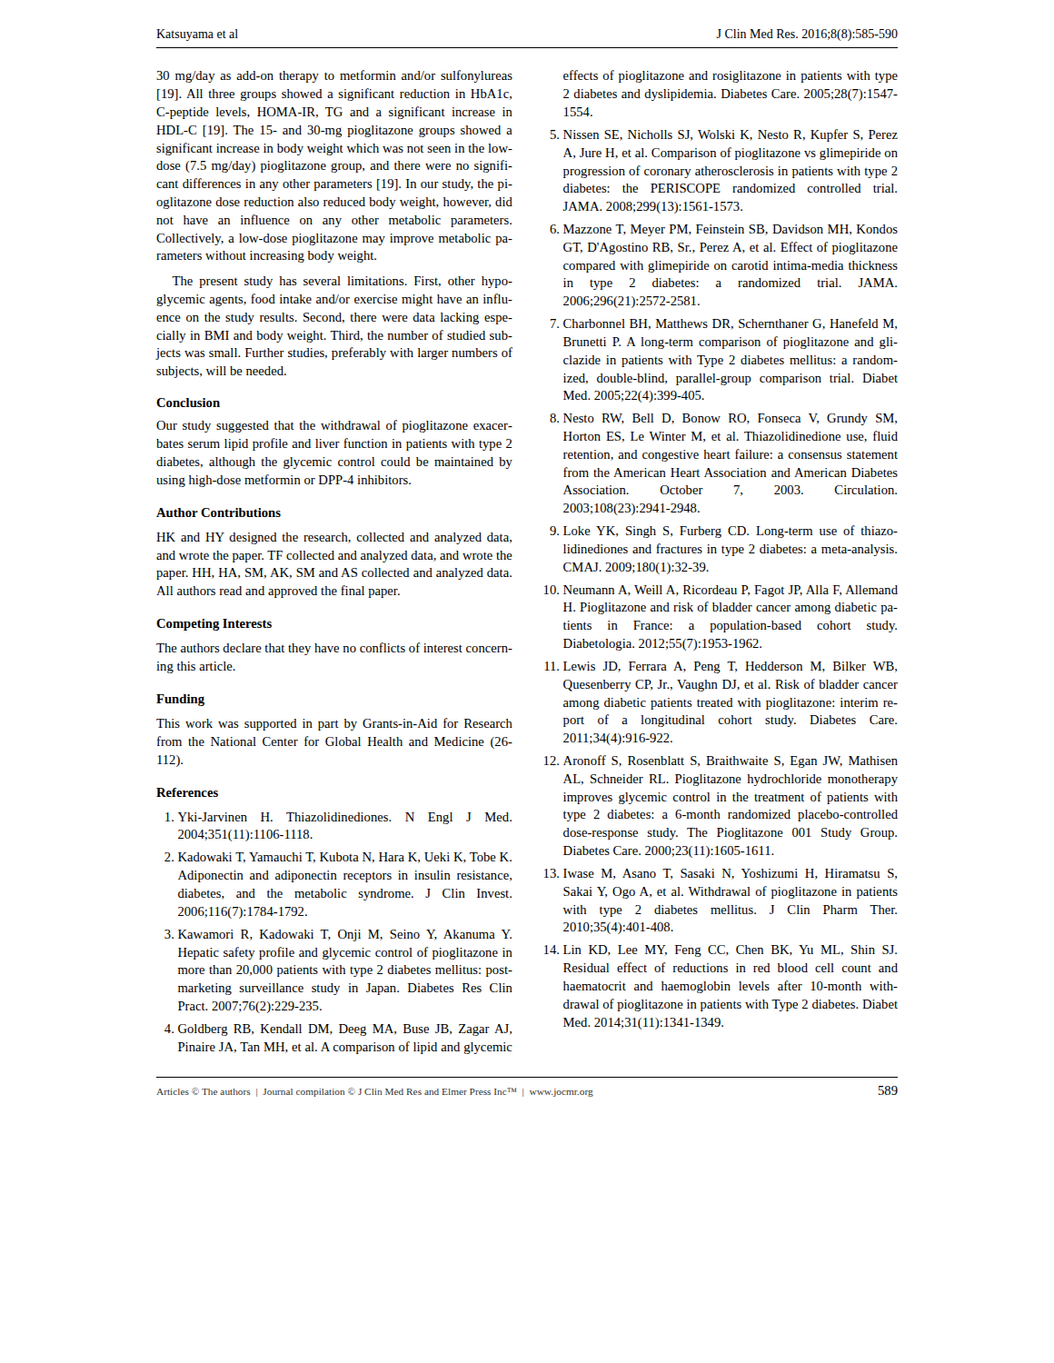Katsuyama et al
J Clin Med Res. 2016;8(8):585-590
30 mg/day as add-on therapy to metformin and/or sulfonylureas [19]. All three groups showed a significant reduction in HbA1c, C-peptide levels, HOMA-IR, TG and a significant increase in HDL-C [19]. The 15- and 30-mg pioglitazone groups showed a significant increase in body weight which was not seen in the low-dose (7.5 mg/day) pioglitazone group, and there were no significant differences in any other parameters [19]. In our study, the pioglitazone dose reduction also reduced body weight, however, did not have an influence on any other metabolic parameters. Collectively, a low-dose pioglitazone may improve metabolic parameters without increasing body weight.
The present study has several limitations. First, other hypoglycemic agents, food intake and/or exercise might have an influence on the study results. Second, there were data lacking especially in BMI and body weight. Third, the number of studied subjects was small. Further studies, preferably with larger numbers of subjects, will be needed.
Conclusion
Our study suggested that the withdrawal of pioglitazone exacerbates serum lipid profile and liver function in patients with type 2 diabetes, although the glycemic control could be maintained by using high-dose metformin or DPP-4 inhibitors.
Author Contributions
HK and HY designed the research, collected and analyzed data, and wrote the paper. TF collected and analyzed data, and wrote the paper. HH, HA, SM, AK, SM and AS collected and analyzed data. All authors read and approved the final paper.
Competing Interests
The authors declare that they have no conflicts of interest concerning this article.
Funding
This work was supported in part by Grants-in-Aid for Research from the National Center for Global Health and Medicine (26-112).
References
Yki-Jarvinen H. Thiazolidinediones. N Engl J Med. 2004;351(11):1106-1118.
Kadowaki T, Yamauchi T, Kubota N, Hara K, Ueki K, Tobe K. Adiponectin and adiponectin receptors in insulin resistance, diabetes, and the metabolic syndrome. J Clin Invest. 2006;116(7):1784-1792.
Kawamori R, Kadowaki T, Onji M, Seino Y, Akanuma Y. Hepatic safety profile and glycemic control of pioglitazone in more than 20,000 patients with type 2 diabetes mellitus: postmarketing surveillance study in Japan. Diabetes Res Clin Pract. 2007;76(2):229-235.
Goldberg RB, Kendall DM, Deeg MA, Buse JB, Zagar AJ, Pinaire JA, Tan MH, et al. A comparison of lipid and glycemic effects of pioglitazone and rosiglitazone in patients with type 2 diabetes and dyslipidemia. Diabetes Care. 2005;28(7):1547-1554.
Nissen SE, Nicholls SJ, Wolski K, Nesto R, Kupfer S, Perez A, Jure H, et al. Comparison of pioglitazone vs glimepiride on progression of coronary atherosclerosis in patients with type 2 diabetes: the PERISCOPE randomized controlled trial. JAMA. 2008;299(13):1561-1573.
Mazzone T, Meyer PM, Feinstein SB, Davidson MH, Kondos GT, D'Agostino RB, Sr., Perez A, et al. Effect of pioglitazone compared with glimepiride on carotid intima-media thickness in type 2 diabetes: a randomized trial. JAMA. 2006;296(21):2572-2581.
Charbonnel BH, Matthews DR, Schernthaner G, Hanefeld M, Brunetti P. A long-term comparison of pioglitazone and gliclazide in patients with Type 2 diabetes mellitus: a randomized, double-blind, parallel-group comparison trial. Diabet Med. 2005;22(4):399-405.
Nesto RW, Bell D, Bonow RO, Fonseca V, Grundy SM, Horton ES, Le Winter M, et al. Thiazolidinedione use, fluid retention, and congestive heart failure: a consensus statement from the American Heart Association and American Diabetes Association. October 7, 2003. Circulation. 2003;108(23):2941-2948.
Loke YK, Singh S, Furberg CD. Long-term use of thiazolidinediones and fractures in type 2 diabetes: a meta-analysis. CMAJ. 2009;180(1):32-39.
Neumann A, Weill A, Ricordeau P, Fagot JP, Alla F, Allemand H. Pioglitazone and risk of bladder cancer among diabetic patients in France: a population-based cohort study. Diabetologia. 2012;55(7):1953-1962.
Lewis JD, Ferrara A, Peng T, Hedderson M, Bilker WB, Quesenberry CP, Jr., Vaughn DJ, et al. Risk of bladder cancer among diabetic patients treated with pioglitazone: interim report of a longitudinal cohort study. Diabetes Care. 2011;34(4):916-922.
Aronoff S, Rosenblatt S, Braithwaite S, Egan JW, Mathisen AL, Schneider RL. Pioglitazone hydrochloride monotherapy improves glycemic control in the treatment of patients with type 2 diabetes: a 6-month randomized placebo-controlled dose-response study. The Pioglitazone 001 Study Group. Diabetes Care. 2000;23(11):1605-1611.
Iwase M, Asano T, Sasaki N, Yoshizumi H, Hiramatsu S, Sakai Y, Ogo A, et al. Withdrawal of pioglitazone in patients with type 2 diabetes mellitus. J Clin Pharm Ther. 2010;35(4):401-408.
Lin KD, Lee MY, Feng CC, Chen BK, Yu ML, Shin SJ. Residual effect of reductions in red blood cell count and haematocrit and haemoglobin levels after 10-month withdrawal of pioglitazone in patients with Type 2 diabetes. Diabet Med. 2014;31(11):1341-1349.
Articles © The authors | Journal compilation © J Clin Med Res and Elmer Press Inc™ | www.jocmr.org
589